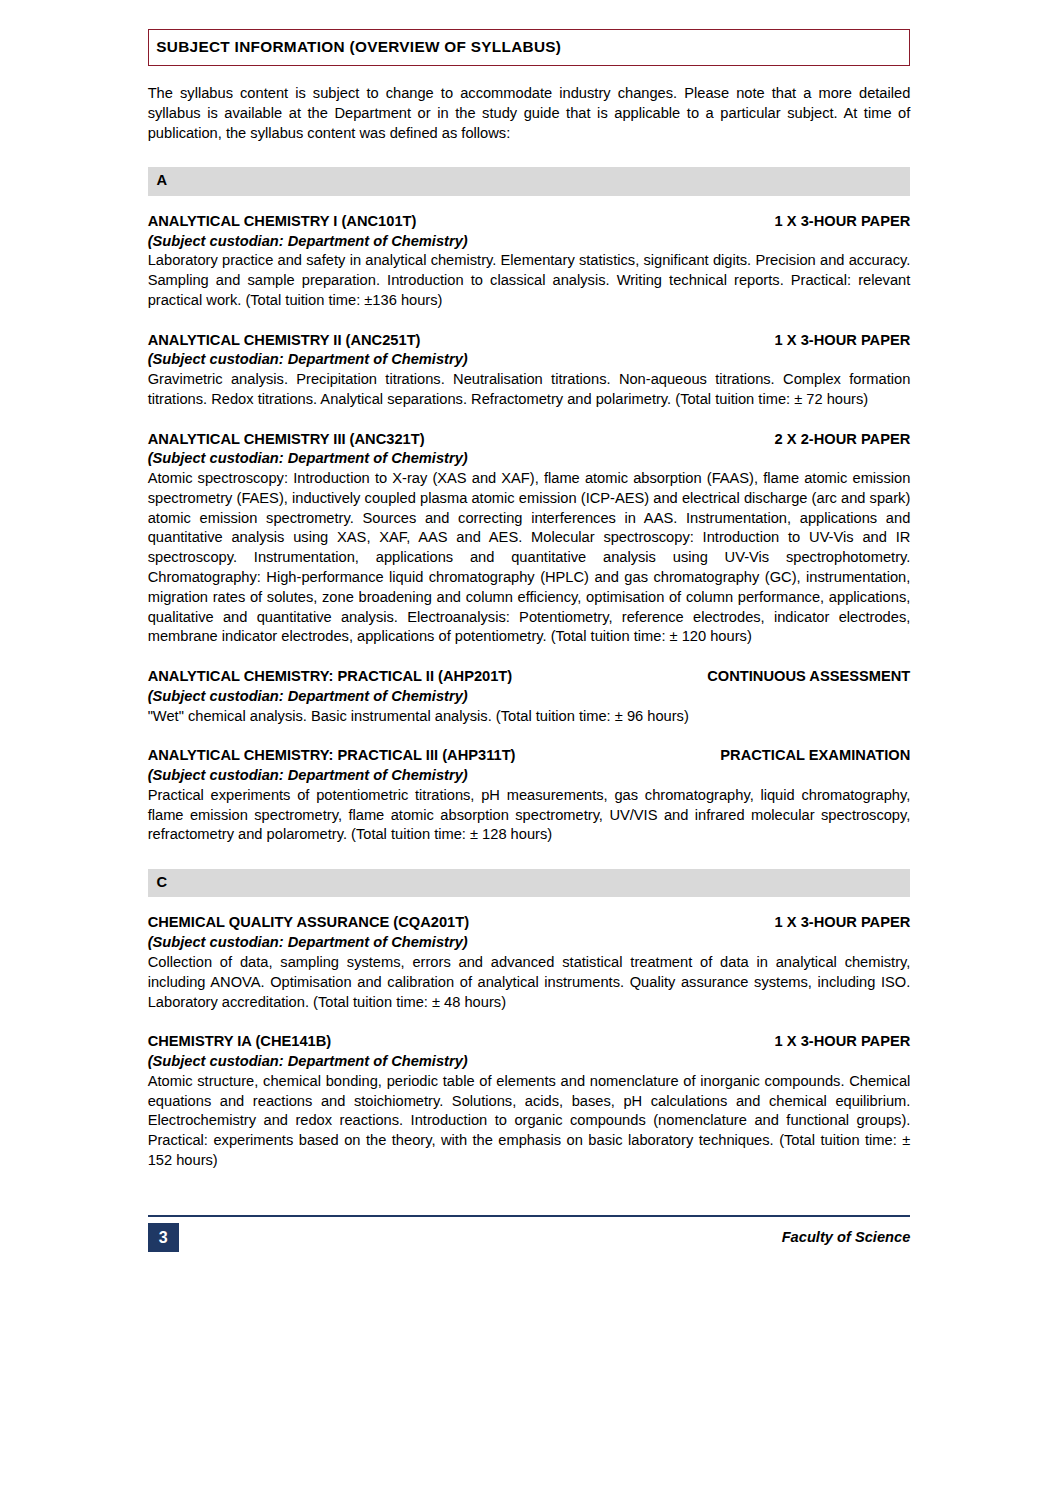SUBJECT INFORMATION (OVERVIEW OF SYLLABUS)
The syllabus content is subject to change to accommodate industry changes. Please note that a more detailed syllabus is available at the Department or in the study guide that is applicable to a particular subject. At time of publication, the syllabus content was defined as follows:
A
ANALYTICAL CHEMISTRY I (ANC101T) 1 X 3-HOUR PAPER
(Subject custodian: Department of Chemistry)
Laboratory practice and safety in analytical chemistry. Elementary statistics, significant digits. Precision and accuracy. Sampling and sample preparation. Introduction to classical analysis. Writing technical reports. Practical: relevant practical work. (Total tuition time: ±136 hours)
ANALYTICAL CHEMISTRY II (ANC251T) 1 X 3-HOUR PAPER
(Subject custodian: Department of Chemistry)
Gravimetric analysis. Precipitation titrations. Neutralisation titrations. Non-aqueous titrations. Complex formation titrations. Redox titrations. Analytical separations. Refractometry and polarimetry. (Total tuition time: ± 72 hours)
ANALYTICAL CHEMISTRY III (ANC321T) 2 X 2-HOUR PAPER
(Subject custodian: Department of Chemistry)
Atomic spectroscopy: Introduction to X-ray (XAS and XAF), flame atomic absorption (FAAS), flame atomic emission spectrometry (FAES), inductively coupled plasma atomic emission (ICP-AES) and electrical discharge (arc and spark) atomic emission spectrometry. Sources and correcting interferences in AAS. Instrumentation, applications and quantitative analysis using XAS, XAF, AAS and AES. Molecular spectroscopy: Introduction to UV-Vis and IR spectroscopy. Instrumentation, applications and quantitative analysis using UV-Vis spectrophotometry. Chromatography: High-performance liquid chromatography (HPLC) and gas chromatography (GC), instrumentation, migration rates of solutes, zone broadening and column efficiency, optimisation of column performance, applications, qualitative and quantitative analysis. Electroanalysis: Potentiometry, reference electrodes, indicator electrodes, membrane indicator electrodes, applications of potentiometry. (Total tuition time: ± 120 hours)
ANALYTICAL CHEMISTRY: PRACTICAL II (AHP201T) CONTINUOUS ASSESSMENT
(Subject custodian: Department of Chemistry)
"Wet" chemical analysis. Basic instrumental analysis. (Total tuition time: ± 96 hours)
ANALYTICAL CHEMISTRY: PRACTICAL III (AHP311T) PRACTICAL EXAMINATION
(Subject custodian: Department of Chemistry)
Practical experiments of potentiometric titrations, pH measurements, gas chromatography, liquid chromatography, flame emission spectrometry, flame atomic absorption spectrometry, UV/VIS and infrared molecular spectroscopy, refractometry and polarometry. (Total tuition time: ± 128 hours)
C
CHEMICAL QUALITY ASSURANCE (CQA201T) 1 X 3-HOUR PAPER
(Subject custodian: Department of Chemistry)
Collection of data, sampling systems, errors and advanced statistical treatment of data in analytical chemistry, including ANOVA. Optimisation and calibration of analytical instruments. Quality assurance systems, including ISO. Laboratory accreditation. (Total tuition time: ± 48 hours)
CHEMISTRY IA (CHE141B) 1 X 3-HOUR PAPER
(Subject custodian: Department of Chemistry)
Atomic structure, chemical bonding, periodic table of elements and nomenclature of inorganic compounds. Chemical equations and reactions and stoichiometry. Solutions, acids, bases, pH calculations and chemical equilibrium. Electrochemistry and redox reactions. Introduction to organic compounds (nomenclature and functional groups). Practical: experiments based on the theory, with the emphasis on basic laboratory techniques. (Total tuition time: ± 152 hours)
3 Faculty of Science